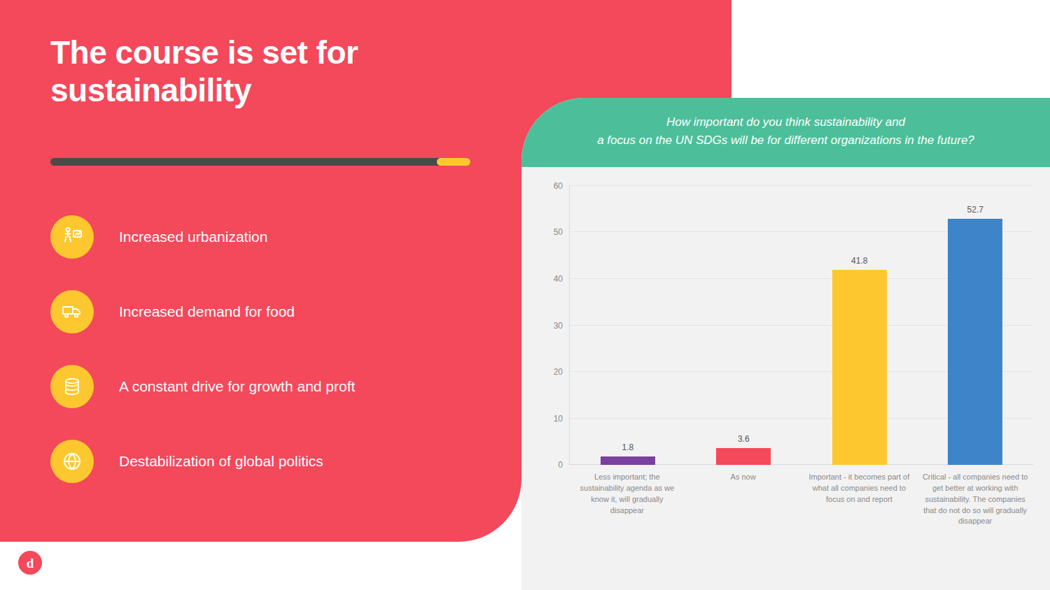The course is set for sustainability
Increased urbanization
Increased demand for food
A constant drive for growth and proft
Destabilization of global politics
d
How important do you think sustainability and
a focus on the UN SDGs will be for different organizations in the future?
60
50
40
30
20
10
0
1.8
3.6
41.8
52.7
Less important; the sustainability agenda as we know it, will gradually disappear
As now
Important - it becomes part of what all companies need to focus on and report
Critical - all companies need to get better at working with sustainability. The companies that do not do so will gradually disappear